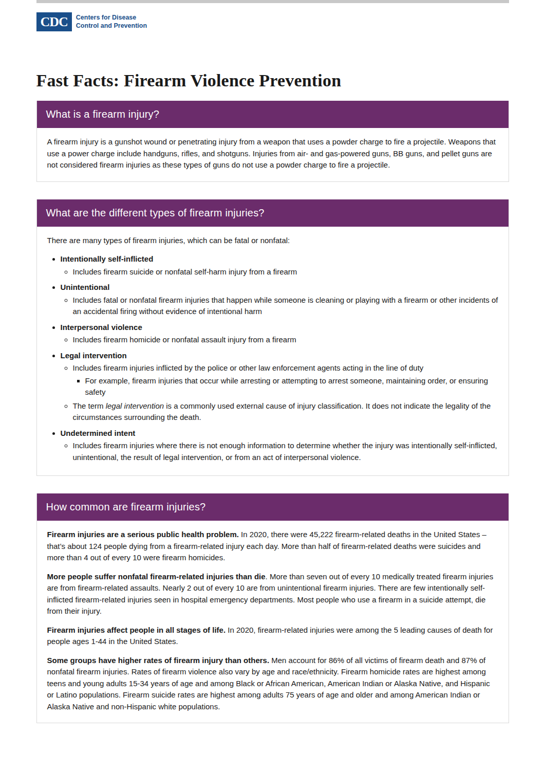CDC
Centers for Disease
Control and Prevention
Fast Facts: Firearm Violence Prevention
What is a firearm injury?
A firearm injury is a gunshot wound or penetrating injury from a weapon that uses a powder charge to fire a projectile. Weapons that use a power charge include handguns, rifles, and shotguns. Injuries from air- and gas-powered guns, BB guns, and pellet guns are not considered firearm injuries as these types of guns do not use a powder charge to fire a projectile.
What are the different types of firearm injuries?
There are many types of firearm injuries, which can be fatal or nonfatal:
Intentionally self-inflicted
Includes firearm suicide or nonfatal self-harm injury from a firearm
Unintentional
Includes fatal or nonfatal firearm injuries that happen while someone is cleaning or playing with a firearm or other incidents of an accidental firing without evidence of intentional harm
Interpersonal violence
Includes firearm homicide or nonfatal assault injury from a firearm
Legal intervention
Includes firearm injuries inflicted by the police or other law enforcement agents acting in the line of duty
For example, firearm injuries that occur while arresting or attempting to arrest someone, maintaining order, or ensuring safety
The term legal intervention is a commonly used external cause of injury classification. It does not indicate the legality of the circumstances surrounding the death.
Undetermined intent
Includes firearm injuries where there is not enough information to determine whether the injury was intentionally self-inflicted, unintentional, the result of legal intervention, or from an act of interpersonal violence.
How common are firearm injuries?
Firearm injuries are a serious public health problem. In 2020, there were 45,222 firearm-related deaths in the United States – that’s about 124 people dying from a firearm-related injury each day. More than half of firearm-related deaths were suicides and more than 4 out of every 10 were firearm homicides.
More people suffer nonfatal firearm-related injuries than die. More than seven out of every 10 medically treated firearm injuries are from firearm-related assaults. Nearly 2 out of every 10 are from unintentional firearm injuries. There are few intentionally self-inflicted firearm-related injuries seen in hospital emergency departments. Most people who use a firearm in a suicide attempt, die from their injury.
Firearm injuries affect people in all stages of life. In 2020, firearm-related injuries were among the 5 leading causes of death for people ages 1-44 in the United States.
Some groups have higher rates of firearm injury than others. Men account for 86% of all victims of firearm death and 87% of nonfatal firearm injuries. Rates of firearm violence also vary by age and race/ethnicity. Firearm homicide rates are highest among teens and young adults 15-34 years of age and among Black or African American, American Indian or Alaska Native, and Hispanic or Latino populations. Firearm suicide rates are highest among adults 75 years of age and older and among American Indian or Alaska Native and non-Hispanic white populations.